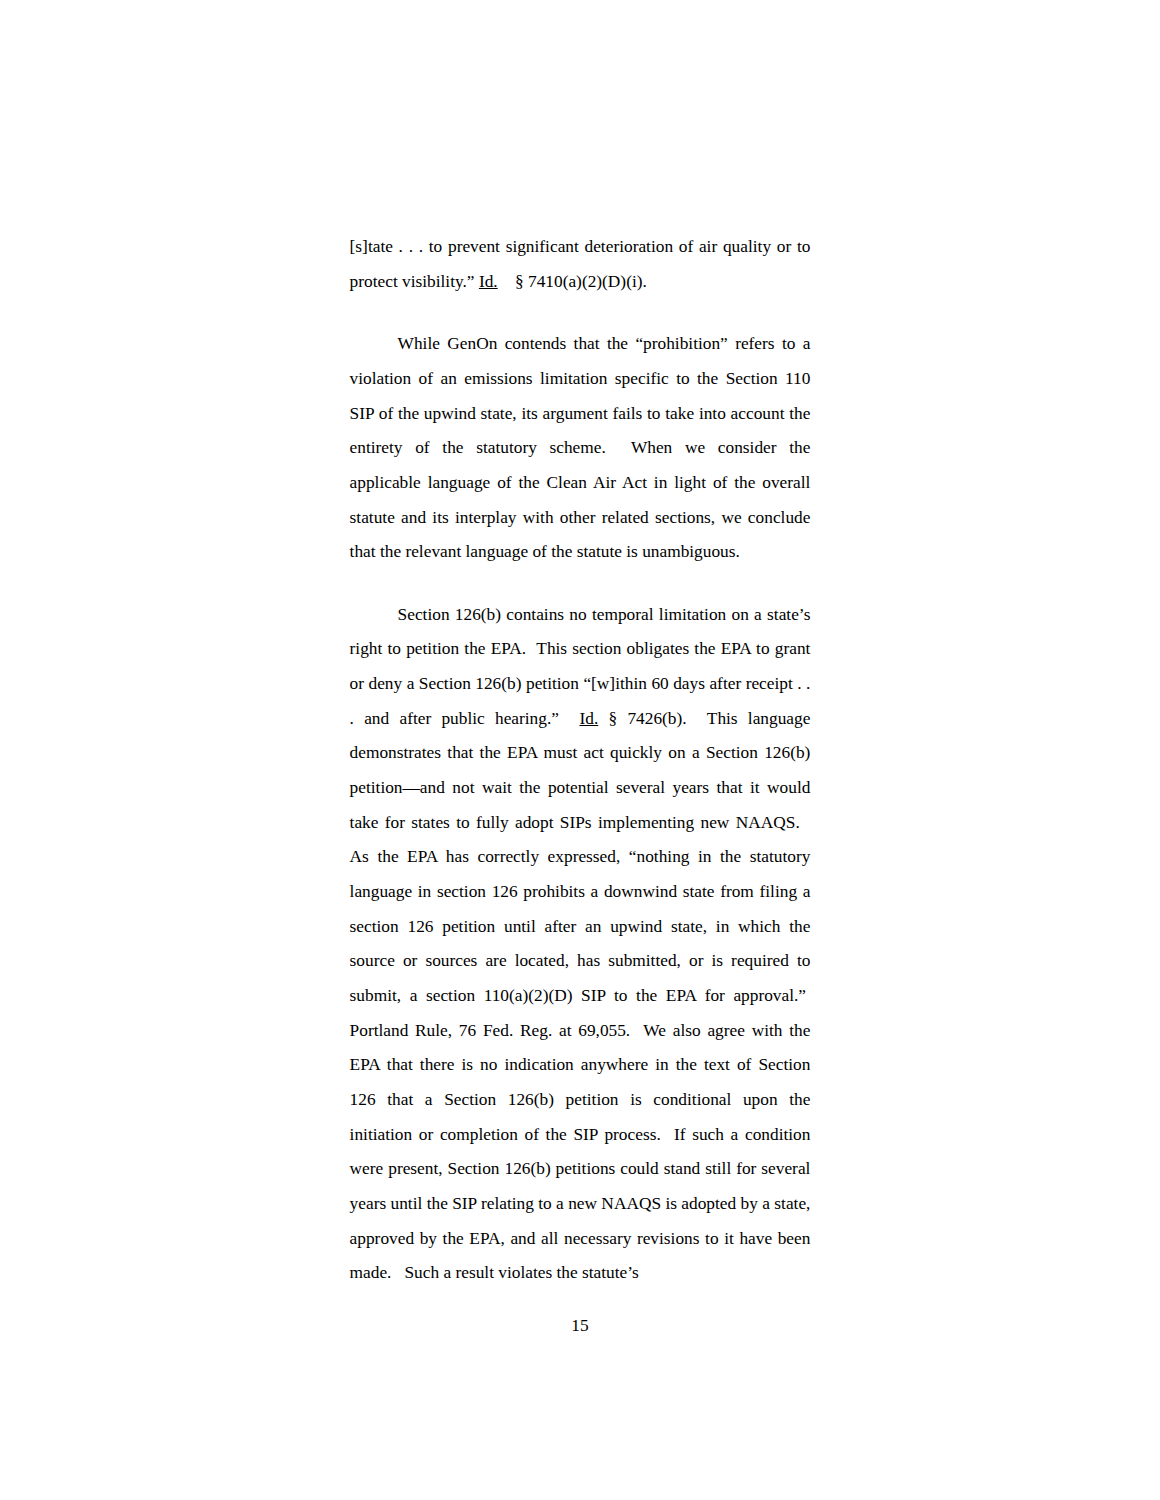[s]tate . . . to prevent significant deterioration of air quality or to protect visibility.” Id. § 7410(a)(2)(D)(i).
While GenOn contends that the “prohibition” refers to a violation of an emissions limitation specific to the Section 110 SIP of the upwind state, its argument fails to take into account the entirety of the statutory scheme. When we consider the applicable language of the Clean Air Act in light of the overall statute and its interplay with other related sections, we conclude that the relevant language of the statute is unambiguous.
Section 126(b) contains no temporal limitation on a state’s right to petition the EPA. This section obligates the EPA to grant or deny a Section 126(b) petition “[w]ithin 60 days after receipt . . . and after public hearing.” Id. § 7426(b). This language demonstrates that the EPA must act quickly on a Section 126(b) petition—and not wait the potential several years that it would take for states to fully adopt SIPs implementing new NAAQS. As the EPA has correctly expressed, “nothing in the statutory language in section 126 prohibits a downwind state from filing a section 126 petition until after an upwind state, in which the source or sources are located, has submitted, or is required to submit, a section 110(a)(2)(D) SIP to the EPA for approval.” Portland Rule, 76 Fed. Reg. at 69,055. We also agree with the EPA that there is no indication anywhere in the text of Section 126 that a Section 126(b) petition is conditional upon the initiation or completion of the SIP process. If such a condition were present, Section 126(b) petitions could stand still for several years until the SIP relating to a new NAAQS is adopted by a state, approved by the EPA, and all necessary revisions to it have been made. Such a result violates the statute’s
15